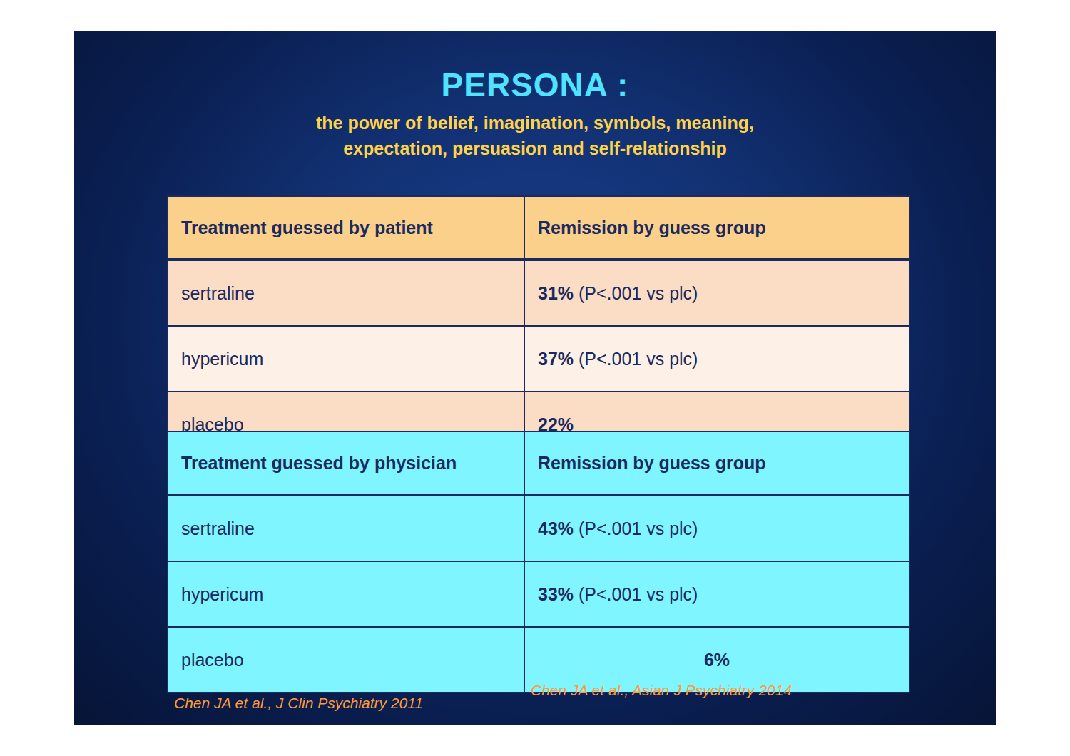PERSONA :
the power of belief, imagination, symbols, meaning,
expectation, persuasion and self-relationship
| Treatment guessed by patient | Remission by guess group |
| --- | --- |
| sertraline | 31% (P<.001 vs plc) |
| hypericum | 37% (P<.001 vs plc) |
| placebo | 22% |
| Treatment guessed by physician | Remission by guess group |
| --- | --- |
| sertraline | 43% (P<.001 vs plc) |
| hypericum | 33% (P<.001 vs plc) |
| placebo | 6% |
Chen JA et al., J Clin Psychiatry 2011
Chen JA et al., Asian J Psychiatry 2014